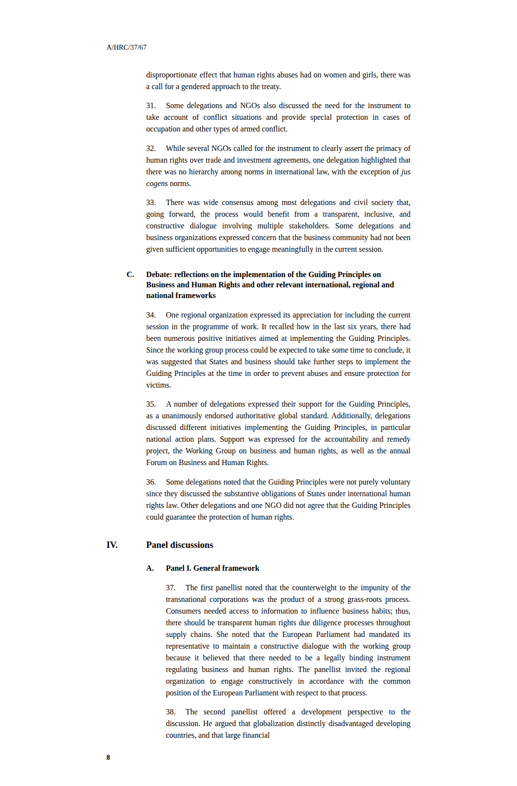A/HRC/37/67
disproportionate effect that human rights abuses had on women and girls, there was a call for a gendered approach to the treaty.
31. Some delegations and NGOs also discussed the need for the instrument to take account of conflict situations and provide special protection in cases of occupation and other types of armed conflict.
32. While several NGOs called for the instrument to clearly assert the primacy of human rights over trade and investment agreements, one delegation highlighted that there was no hierarchy among norms in international law, with the exception of jus cogens norms.
33. There was wide consensus among most delegations and civil society that, going forward, the process would benefit from a transparent, inclusive, and constructive dialogue involving multiple stakeholders. Some delegations and business organizations expressed concern that the business community had not been given sufficient opportunities to engage meaningfully in the current session.
C. Debate: reflections on the implementation of the Guiding Principles on Business and Human Rights and other relevant international, regional and national frameworks
34. One regional organization expressed its appreciation for including the current session in the programme of work. It recalled how in the last six years, there had been numerous positive initiatives aimed at implementing the Guiding Principles. Since the working group process could be expected to take some time to conclude, it was suggested that States and business should take further steps to implement the Guiding Principles at the time in order to prevent abuses and ensure protection for victims.
35. A number of delegations expressed their support for the Guiding Principles, as a unanimously endorsed authoritative global standard. Additionally, delegations discussed different initiatives implementing the Guiding Principles, in particular national action plans. Support was expressed for the accountability and remedy project, the Working Group on business and human rights, as well as the annual Forum on Business and Human Rights.
36. Some delegations noted that the Guiding Principles were not purely voluntary since they discussed the substantive obligations of States under international human rights law. Other delegations and one NGO did not agree that the Guiding Principles could guarantee the protection of human rights.
IV. Panel discussions
A. Panel I. General framework
37. The first panellist noted that the counterweight to the impunity of the transnational corporations was the product of a strong grass-roots process. Consumers needed access to information to influence business habits; thus, there should be transparent human rights due diligence processes throughout supply chains. She noted that the European Parliament had mandated its representative to maintain a constructive dialogue with the working group because it believed that there needed to be a legally binding instrument regulating business and human rights. The panellist invited the regional organization to engage constructively in accordance with the common position of the European Parliament with respect to that process.
38. The second panellist offered a development perspective to the discussion. He argued that globalization distinctly disadvantaged developing countries, and that large financial
8